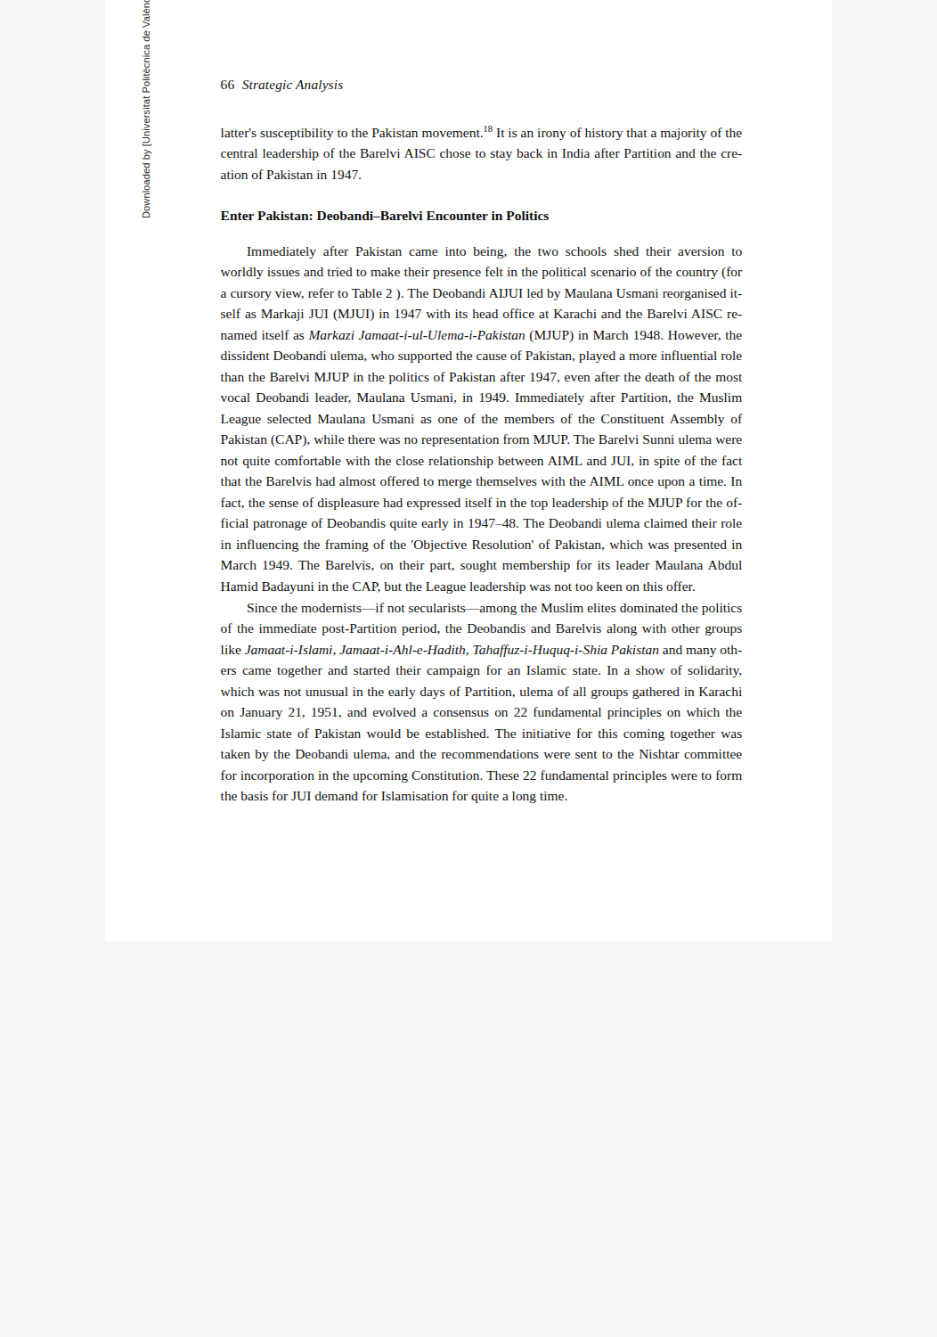Downloaded by [Universitat Politècnica de València] at 22:43 27 October 2014
66 Strategic Analysis
latter's susceptibility to the Pakistan movement.18 It is an irony of history that a majority of the central leadership of the Barelvi AISC chose to stay back in India after Partition and the creation of Pakistan in 1947.
Enter Pakistan: Deobandi–Barelvi Encounter in Politics
Immediately after Pakistan came into being, the two schools shed their aversion to worldly issues and tried to make their presence felt in the political scenario of the country (for a cursory view, refer to Table 2 ). The Deobandi AIJUI led by Maulana Usmani reorganised itself as Markaji JUI (MJUI) in 1947 with its head office at Karachi and the Barelvi AISC renamed itself as Markazi Jamaat-i-ul-Ulema-i-Pakistan (MJUP) in March 1948. However, the dissident Deobandi ulema, who supported the cause of Pakistan, played a more influential role than the Barelvi MJUP in the politics of Pakistan after 1947, even after the death of the most vocal Deobandi leader, Maulana Usmani, in 1949. Immediately after Partition, the Muslim League selected Maulana Usmani as one of the members of the Constituent Assembly of Pakistan (CAP), while there was no representation from MJUP. The Barelvi Sunni ulema were not quite comfortable with the close relationship between AIML and JUI, in spite of the fact that the Barelvis had almost offered to merge themselves with the AIML once upon a time. In fact, the sense of displeasure had expressed itself in the top leadership of the MJUP for the official patronage of Deobandis quite early in 1947–48. The Deobandi ulema claimed their role in influencing the framing of the 'Objective Resolution' of Pakistan, which was presented in March 1949. The Barelvis, on their part, sought membership for its leader Maulana Abdul Hamid Badayuni in the CAP, but the League leadership was not too keen on this offer.
Since the modernists—if not secularists—among the Muslim elites dominated the politics of the immediate post-Partition period, the Deobandis and Barelvis along with other groups like Jamaat-i-Islami, Jamaat-i-Ahl-e-Hadith, Tahaffuz-i-Huquq-i-Shia Pakistan and many others came together and started their campaign for an Islamic state. In a show of solidarity, which was not unusual in the early days of Partition, ulema of all groups gathered in Karachi on January 21, 1951, and evolved a consensus on 22 fundamental principles on which the Islamic state of Pakistan would be established. The initiative for this coming together was taken by the Deobandi ulema, and the recommendations were sent to the Nishtar committee for incorporation in the upcoming Constitution. These 22 fundamental principles were to form the basis for JUI demand for Islamisation for quite a long time.